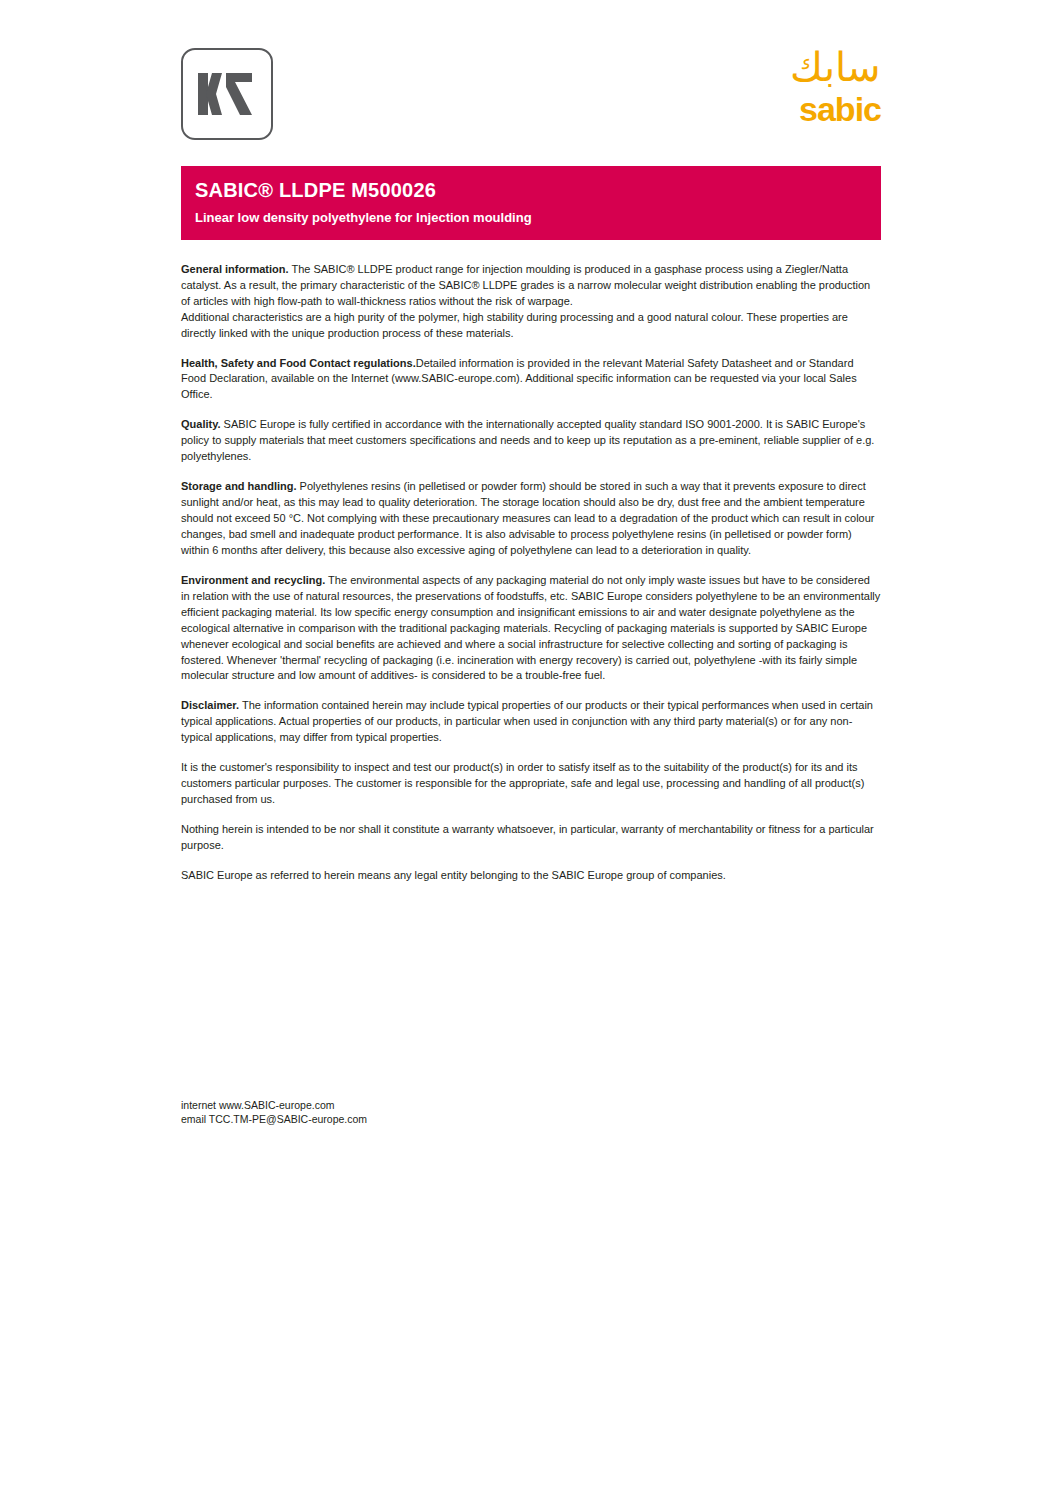سابك
sabic
SABIC® LLDPE M500026
Linear low density polyethylene for Injection moulding
General information. The SABIC® LLDPE product range for injection moulding is produced in a gasphase process using a Ziegler/Natta catalyst. As a result, the primary characteristic of the SABIC® LLDPE grades is a narrow molecular weight distribution enabling the production of articles with high flow-path to wall-thickness ratios without the risk of warpage.
Additional characteristics are a high purity of the polymer, high stability during processing and a good natural colour. These properties are directly linked with the unique production process of these materials.
Health, Safety and Food Contact regulations. Detailed information is provided in the relevant Material Safety Datasheet and or Standard Food Declaration, available on the Internet (www.SABIC-europe.com). Additional specific information can be requested via your local Sales Office.
Quality. SABIC Europe is fully certified in accordance with the internationally accepted quality standard ISO 9001-2000. It is SABIC Europe's policy to supply materials that meet customers specifications and needs and to keep up its reputation as a pre-eminent, reliable supplier of e.g. polyethylenes.
Storage and handling. Polyethylenes resins (in pelletised or powder form) should be stored in such a way that it prevents exposure to direct sunlight and/or heat, as this may lead to quality deterioration. The storage location should also be dry, dust free and the ambient temperature should not exceed 50 °C. Not complying with these precautionary measures can lead to a degradation of the product which can result in colour changes, bad smell and inadequate product performance. It is also advisable to process polyethylene resins (in pelletised or powder form) within 6 months after delivery, this because also excessive aging of polyethylene can lead to a deterioration in quality.
Environment and recycling. The environmental aspects of any packaging material do not only imply waste issues but have to be considered in relation with the use of natural resources, the preservations of foodstuffs, etc. SABIC Europe considers polyethylene to be an environmentally efficient packaging material. Its low specific energy consumption and insignificant emissions to air and water designate polyethylene as the ecological alternative in comparison with the traditional packaging materials. Recycling of packaging materials is supported by SABIC Europe whenever ecological and social benefits are achieved and where a social infrastructure for selective collecting and sorting of packaging is fostered. Whenever 'thermal' recycling of packaging (i.e. incineration with energy recovery) is carried out, polyethylene -with its fairly simple molecular structure and low amount of additives- is considered to be a trouble-free fuel.
Disclaimer. The information contained herein may include typical properties of our products or their typical performances when used in certain typical applications. Actual properties of our products, in particular when used in conjunction with any third party material(s) or for any non-typical applications, may differ from typical properties.
It is the customer's responsibility to inspect and test our product(s) in order to satisfy itself as to the suitability of the product(s) for its and its customers particular purposes. The customer is responsible for the appropriate, safe and legal use, processing and handling of all product(s) purchased from us.
Nothing herein is intended to be nor shall it constitute a warranty whatsoever, in particular, warranty of merchantability or fitness for a particular purpose.
SABIC Europe as referred to herein means any legal entity belonging to the SABIC Europe group of companies.
internet www.SABIC-europe.com
email TCC.TM-PE@SABIC-europe.com